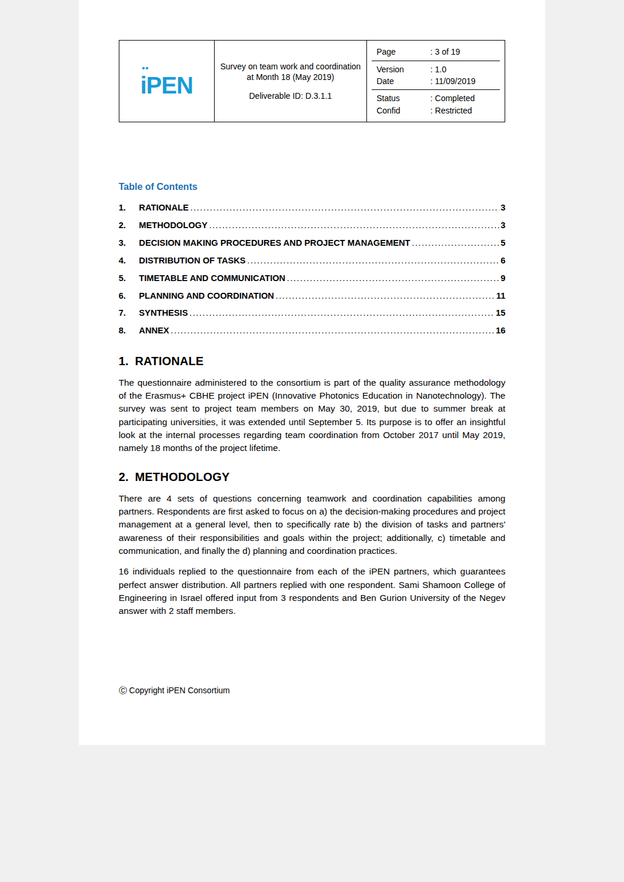| •• iPEN | Survey on team work and coordination at Month 18 (May 2019) Deliverable ID: D.3.1.1 | / Page / : 3 of 19 / / Version Date / : 1.0 : 11/09/2019 / / Status Confid / : Completed : Restricted / |
Table of Contents
1. RATIONALE........................................................................................................... 3
2. METHODOLOGY..................................................................................................... 3
3. DECISION MAKING PROCEDURES AND PROJECT MANAGEMENT....................................... 5
4. DISTRIBUTION OF TASKS.............................................................................................. 6
5. TIMETABLE AND COMMUNICATION............................................................................. 9
6. PLANNING AND COORDINATION.................................................................................. 11
7. SYNTHESIS............................................................................................................. 15
8. ANNEX.................................................................................................................... 16
1. RATIONALE
The questionnaire administered to the consortium is part of the quality assurance methodology of the Erasmus+ CBHE project iPEN (Innovative Photonics Education in Nanotechnology). The survey was sent to project team members on May 30, 2019, but due to summer break at participating universities, it was extended until September 5. Its purpose is to offer an insightful look at the internal processes regarding team coordination from October 2017 until May 2019, namely 18 months of the project lifetime.
2. METHODOLOGY
There are 4 sets of questions concerning teamwork and coordination capabilities among partners. Respondents are first asked to focus on a) the decision-making procedures and project management at a general level, then to specifically rate b) the division of tasks and partners' awareness of their responsibilities and goals within the project; additionally, c) timetable and communication, and finally the d) planning and coordination practices.
16 individuals replied to the questionnaire from each of the iPEN partners, which guarantees perfect answer distribution. All partners replied with one respondent. Sami Shamoon College of Engineering in Israel offered input from 3 respondents and Ben Gurion University of the Negev answer with 2 staff members.
Ⓒ Copyright iPEN Consortium